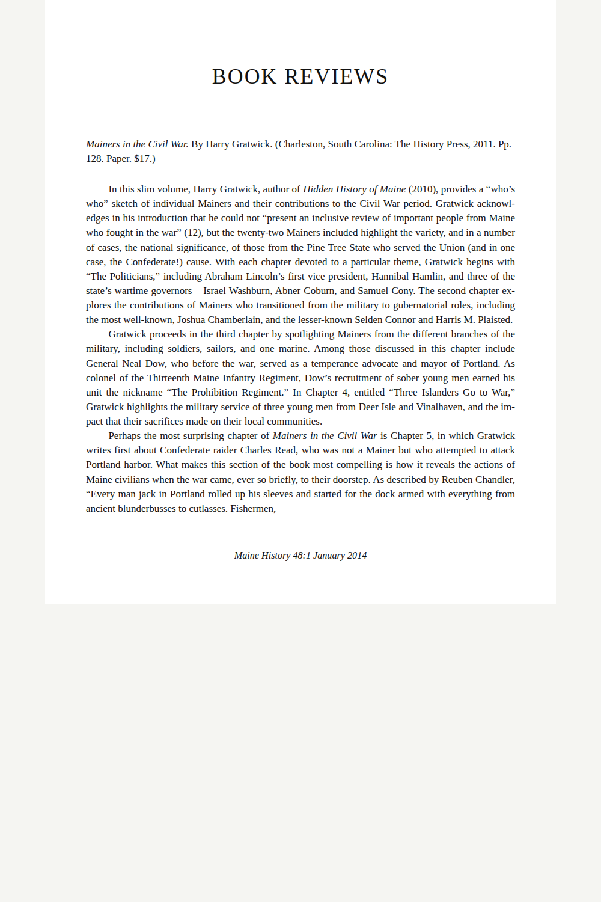BOOK REVIEWS
Mainers in the Civil War. By Harry Gratwick. (Charleston, South Carolina: The History Press, 2011. Pp. 128. Paper. $17.)
In this slim volume, Harry Gratwick, author of Hidden History of Maine (2010), provides a “who’s who” sketch of individual Mainers and their contributions to the Civil War period. Gratwick acknowledges in his introduction that he could not “present an inclusive review of important people from Maine who fought in the war” (12), but the twenty-two Mainers included highlight the variety, and in a number of cases, the national significance, of those from the Pine Tree State who served the Union (and in one case, the Confederate!) cause. With each chapter devoted to a particular theme, Gratwick begins with “The Politicians,” including Abraham Lincoln’s first vice president, Hannibal Hamlin, and three of the state’s wartime governors – Israel Washburn, Abner Coburn, and Samuel Cony. The second chapter explores the contributions of Mainers who transitioned from the military to gubernatorial roles, including the most well-known, Joshua Chamberlain, and the lesser-known Selden Connor and Harris M. Plaisted.
Gratwick proceeds in the third chapter by spotlighting Mainers from the different branches of the military, including soldiers, sailors, and one marine. Among those discussed in this chapter include General Neal Dow, who before the war, served as a temperance advocate and mayor of Portland. As colonel of the Thirteenth Maine Infantry Regiment, Dow’s recruitment of sober young men earned his unit the nickname “The Prohibition Regiment.” In Chapter 4, entitled “Three Islanders Go to War,” Gratwick highlights the military service of three young men from Deer Isle and Vinalhaven, and the impact that their sacrifices made on their local communities.
Perhaps the most surprising chapter of Mainers in the Civil War is Chapter 5, in which Gratwick writes first about Confederate raider Charles Read, who was not a Mainer but who attempted to attack Portland harbor. What makes this section of the book most compelling is how it reveals the actions of Maine civilians when the war came, ever so briefly, to their doorstep. As described by Reuben Chandler, “Every man jack in Portland rolled up his sleeves and started for the dock armed with everything from ancient blunderbusses to cutlasses. Fishermen,
Maine History 48:1 January 2014